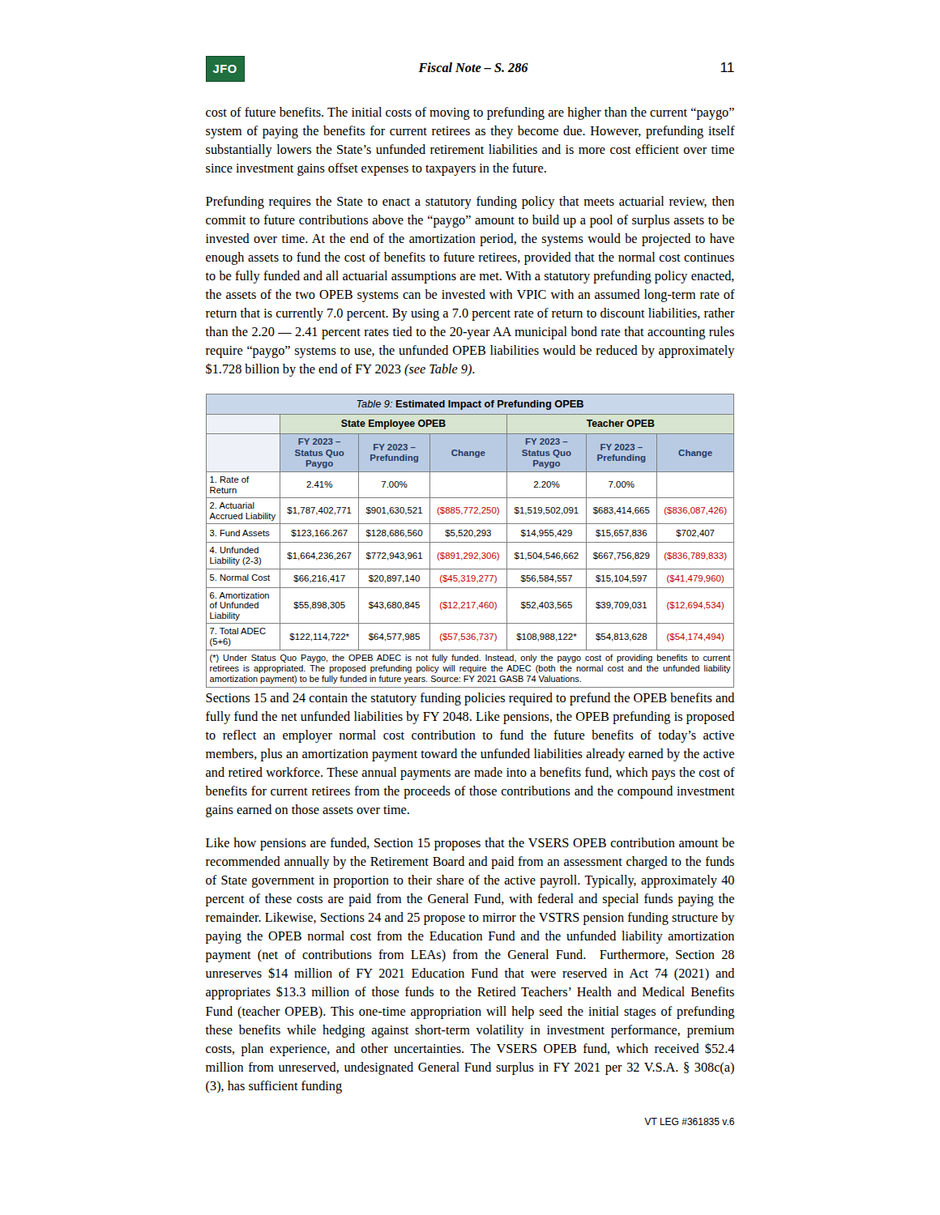JFO
Fiscal Note – S. 286
11
cost of future benefits. The initial costs of moving to prefunding are higher than the current “paygo” system of paying the benefits for current retirees as they become due. However, prefunding itself substantially lowers the State’s unfunded retirement liabilities and is more cost efficient over time since investment gains offset expenses to taxpayers in the future.
Prefunding requires the State to enact a statutory funding policy that meets actuarial review, then commit to future contributions above the “paygo” amount to build up a pool of surplus assets to be invested over time. At the end of the amortization period, the systems would be projected to have enough assets to fund the cost of benefits to future retirees, provided that the normal cost continues to be fully funded and all actuarial assumptions are met. With a statutory prefunding policy enacted, the assets of the two OPEB systems can be invested with VPIC with an assumed long-term rate of return that is currently 7.0 percent. By using a 7.0 percent rate of return to discount liabilities, rather than the 2.20 — 2.41 percent rates tied to the 20-year AA municipal bond rate that accounting rules require “paygo” systems to use, the unfunded OPEB liabilities would be reduced by approximately $1.728 billion by the end of FY 2023 (see Table 9).
| Table 9: Estimated Impact of Prefunding OPEB |
| | State Employee OPEB | Teacher OPEB |
| | FY 2023 – Status Quo Paygo | FY 2023 – Prefunding | Change | FY 2023 – Status Quo Paygo | FY 2023 – Prefunding | Change |
| 1. Rate of Return | 2.41% | 7.00% | | 2.20% | 7.00% | |
| 2. Actuarial Accrued Liability | $1,787,402,771 | $901,630,521 | ($885,772,250) | $1,519,502,091 | $683,414,665 | ($836,087,426) |
| 3. Fund Assets | $123,166.267 | $128,686,560 | $5,520,293 | $14,955,429 | $15,657,836 | $702,407 |
| 4. Unfunded Liability (2-3) | $1,664,236,267 | $772,943,961 | ($891,292,306) | $1,504,546,662 | $667,756,829 | ($836,789,833) |
| 5. Normal Cost | $66,216,417 | $20,897,140 | ($45,319,277) | $56,584,557 | $15,104,597 | ($41,479,960) |
| 6. Amortization of Unfunded Liability | $55,898,305 | $43,680,845 | ($12,217,460) | $52,403,565 | $39,709,031 | ($12,694,534) |
| 7. Total ADEC (5+6) | $122,114,722* | $64,577,985 | ($57,536,737) | $108,988,122* | $54,813,628 | ($54,174,494) |
| (*) Under Status Quo Paygo, the OPEB ADEC is not fully funded. Instead, only the paygo cost of providing benefits to current retirees is appropriated. The proposed prefunding policy will require the ADEC (both the normal cost and the unfunded liability amortization payment) to be fully funded in future years. Source: FY 2021 GASB 74 Valuations. |
Sections 15 and 24 contain the statutory funding policies required to prefund the OPEB benefits and fully fund the net unfunded liabilities by FY 2048. Like pensions, the OPEB prefunding is proposed to reflect an employer normal cost contribution to fund the future benefits of today’s active members, plus an amortization payment toward the unfunded liabilities already earned by the active and retired workforce. These annual payments are made into a benefits fund, which pays the cost of benefits for current retirees from the proceeds of those contributions and the compound investment gains earned on those assets over time.
Like how pensions are funded, Section 15 proposes that the VSERS OPEB contribution amount be recommended annually by the Retirement Board and paid from an assessment charged to the funds of State government in proportion to their share of the active payroll. Typically, approximately 40 percent of these costs are paid from the General Fund, with federal and special funds paying the remainder. Likewise, Sections 24 and 25 propose to mirror the VSTRS pension funding structure by paying the OPEB normal cost from the Education Fund and the unfunded liability amortization payment (net of contributions from LEAs) from the General Fund. Furthermore, Section 28 unreserves $14 million of FY 2021 Education Fund that were reserved in Act 74 (2021) and appropriates $13.3 million of those funds to the Retired Teachers’ Health and Medical Benefits Fund (teacher OPEB). This one-time appropriation will help seed the initial stages of prefunding these benefits while hedging against short-term volatility in investment performance, premium costs, plan experience, and other uncertainties. The VSERS OPEB fund, which received $52.4 million from unreserved, undesignated General Fund surplus in FY 2021 per 32 V.S.A. § 308c(a)(3), has sufficient funding
VT LEG #361835 v.6